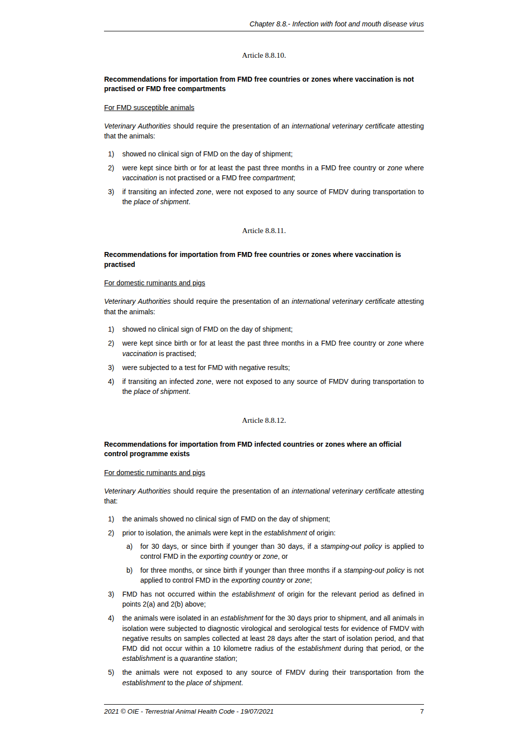Chapter 8.8.- Infection with foot and mouth disease virus
Article 8.8.10.
Recommendations for importation from FMD free countries or zones where vaccination is not practised or FMD free compartments
For FMD susceptible animals
Veterinary Authorities should require the presentation of an international veterinary certificate attesting that the animals:
showed no clinical sign of FMD on the day of shipment;
were kept since birth or for at least the past three months in a FMD free country or zone where vaccination is not practised or a FMD free compartment;
if transiting an infected zone, were not exposed to any source of FMDV during transportation to the place of shipment.
Article 8.8.11.
Recommendations for importation from FMD free countries or zones where vaccination is practised
For domestic ruminants and pigs
Veterinary Authorities should require the presentation of an international veterinary certificate attesting that the animals:
showed no clinical sign of FMD on the day of shipment;
were kept since birth or for at least the past three months in a FMD free country or zone where vaccination is practised;
were subjected to a test for FMD with negative results;
if transiting an infected zone, were not exposed to any source of FMDV during transportation to the place of shipment.
Article 8.8.12.
Recommendations for importation from FMD infected countries or zones where an official control programme exists
For domestic ruminants and pigs
Veterinary Authorities should require the presentation of an international veterinary certificate attesting that:
the animals showed no clinical sign of FMD on the day of shipment;
prior to isolation, the animals were kept in the establishment of origin:
for 30 days, or since birth if younger than 30 days, if a stamping-out policy is applied to control FMD in the exporting country or zone, or
for three months, or since birth if younger than three months if a stamping-out policy is not applied to control FMD in the exporting country or zone;
FMD has not occurred within the establishment of origin for the relevant period as defined in points 2(a) and 2(b) above;
the animals were isolated in an establishment for the 30 days prior to shipment, and all animals in isolation were subjected to diagnostic virological and serological tests for evidence of FMDV with negative results on samples collected at least 28 days after the start of isolation period, and that FMD did not occur within a 10 kilometre radius of the establishment during that period, or the establishment is a quarantine station;
the animals were not exposed to any source of FMDV during their transportation from the establishment to the place of shipment.
2021 © OIE - Terrestrial Animal Health Code - 19/07/2021 7